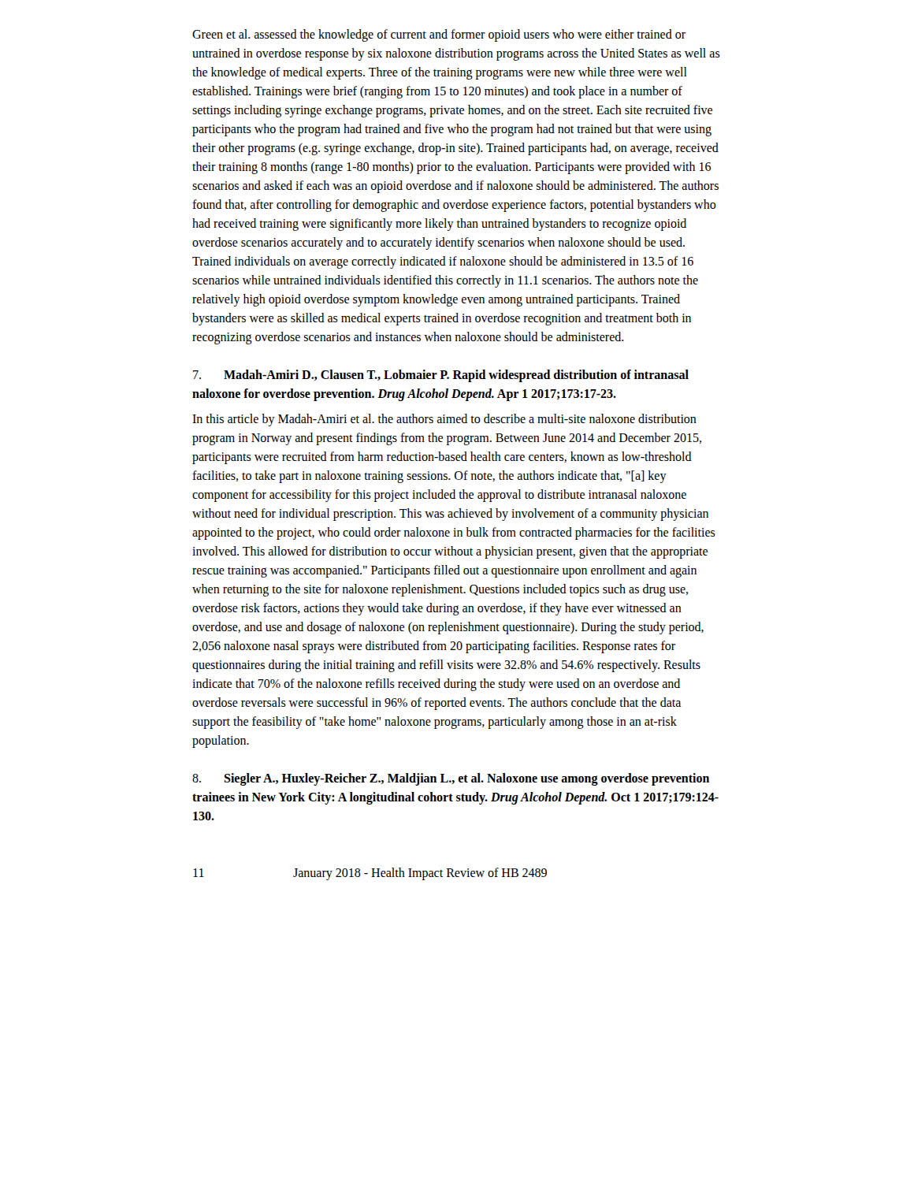Green et al. assessed the knowledge of current and former opioid users who were either trained or untrained in overdose response by six naloxone distribution programs across the United States as well as the knowledge of medical experts. Three of the training programs were new while three were well established. Trainings were brief (ranging from 15 to 120 minutes) and took place in a number of settings including syringe exchange programs, private homes, and on the street. Each site recruited five participants who the program had trained and five who the program had not trained but that were using their other programs (e.g. syringe exchange, drop-in site). Trained participants had, on average, received their training 8 months (range 1-80 months) prior to the evaluation. Participants were provided with 16 scenarios and asked if each was an opioid overdose and if naloxone should be administered. The authors found that, after controlling for demographic and overdose experience factors, potential bystanders who had received training were significantly more likely than untrained bystanders to recognize opioid overdose scenarios accurately and to accurately identify scenarios when naloxone should be used. Trained individuals on average correctly indicated if naloxone should be administered in 13.5 of 16 scenarios while untrained individuals identified this correctly in 11.1 scenarios. The authors note the relatively high opioid overdose symptom knowledge even among untrained participants. Trained bystanders were as skilled as medical experts trained in overdose recognition and treatment both in recognizing overdose scenarios and instances when naloxone should be administered.
7. Madah-Amiri D., Clausen T., Lobmaier P. Rapid widespread distribution of intranasal naloxone for overdose prevention. Drug Alcohol Depend. Apr 1 2017;173:17-23.
In this article by Madah-Amiri et al. the authors aimed to describe a multi-site naloxone distribution program in Norway and present findings from the program. Between June 2014 and December 2015, participants were recruited from harm reduction-based health care centers, known as low-threshold facilities, to take part in naloxone training sessions. Of note, the authors indicate that, "[a] key component for accessibility for this project included the approval to distribute intranasal naloxone without need for individual prescription. This was achieved by involvement of a community physician appointed to the project, who could order naloxone in bulk from contracted pharmacies for the facilities involved. This allowed for distribution to occur without a physician present, given that the appropriate rescue training was accompanied." Participants filled out a questionnaire upon enrollment and again when returning to the site for naloxone replenishment. Questions included topics such as drug use, overdose risk factors, actions they would take during an overdose, if they have ever witnessed an overdose, and use and dosage of naloxone (on replenishment questionnaire). During the study period, 2,056 naloxone nasal sprays were distributed from 20 participating facilities. Response rates for questionnaires during the initial training and refill visits were 32.8% and 54.6% respectively. Results indicate that 70% of the naloxone refills received during the study were used on an overdose and overdose reversals were successful in 96% of reported events. The authors conclude that the data support the feasibility of "take home" naloxone programs, particularly among those in an at-risk population.
8. Siegler A., Huxley-Reicher Z., Maldjian L., et al. Naloxone use among overdose prevention trainees in New York City: A longitudinal cohort study. Drug Alcohol Depend. Oct 1 2017;179:124-130.
11 January 2018 - Health Impact Review of HB 2489